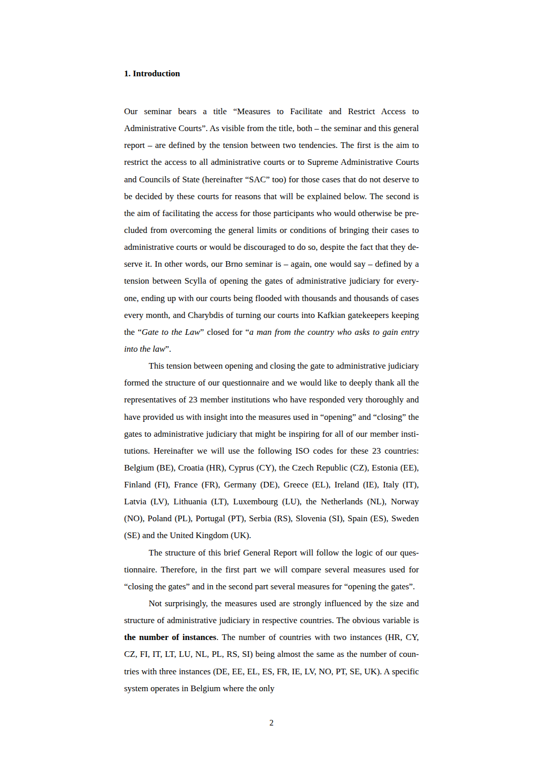1. Introduction
Our seminar bears a title “Measures to Facilitate and Restrict Access to Administrative Courts”. As visible from the title, both – the seminar and this general report – are defined by the tension between two tendencies. The first is the aim to restrict the access to all administrative courts or to Supreme Administrative Courts and Councils of State (hereinafter “SAC” too) for those cases that do not deserve to be decided by these courts for reasons that will be explained below. The second is the aim of facilitating the access for those participants who would otherwise be precluded from overcoming the general limits or conditions of bringing their cases to administrative courts or would be discouraged to do so, despite the fact that they deserve it. In other words, our Brno seminar is – again, one would say – defined by a tension between Scylla of opening the gates of administrative judiciary for everyone, ending up with our courts being flooded with thousands and thousands of cases every month, and Charybdis of turning our courts into Kafkian gatekeepers keeping the “Gate to the Law” closed for “a man from the country who asks to gain entry into the law”.
This tension between opening and closing the gate to administrative judiciary formed the structure of our questionnaire and we would like to deeply thank all the representatives of 23 member institutions who have responded very thoroughly and have provided us with insight into the measures used in “opening” and “closing” the gates to administrative judiciary that might be inspiring for all of our member institutions. Hereinafter we will use the following ISO codes for these 23 countries: Belgium (BE), Croatia (HR), Cyprus (CY), the Czech Republic (CZ), Estonia (EE), Finland (FI), France (FR), Germany (DE), Greece (EL), Ireland (IE), Italy (IT), Latvia (LV), Lithuania (LT), Luxembourg (LU), the Netherlands (NL), Norway (NO), Poland (PL), Portugal (PT), Serbia (RS), Slovenia (SI), Spain (ES), Sweden (SE) and the United Kingdom (UK).
The structure of this brief General Report will follow the logic of our questionnaire. Therefore, in the first part we will compare several measures used for “closing the gates” and in the second part several measures for “opening the gates”.
Not surprisingly, the measures used are strongly influenced by the size and structure of administrative judiciary in respective countries. The obvious variable is the number of instances. The number of countries with two instances (HR, CY, CZ, FI, IT, LT, LU, NL, PL, RS, SI) being almost the same as the number of countries with three instances (DE, EE, EL, ES, FR, IE, LV, NO, PT, SE, UK). A specific system operates in Belgium where the only
2